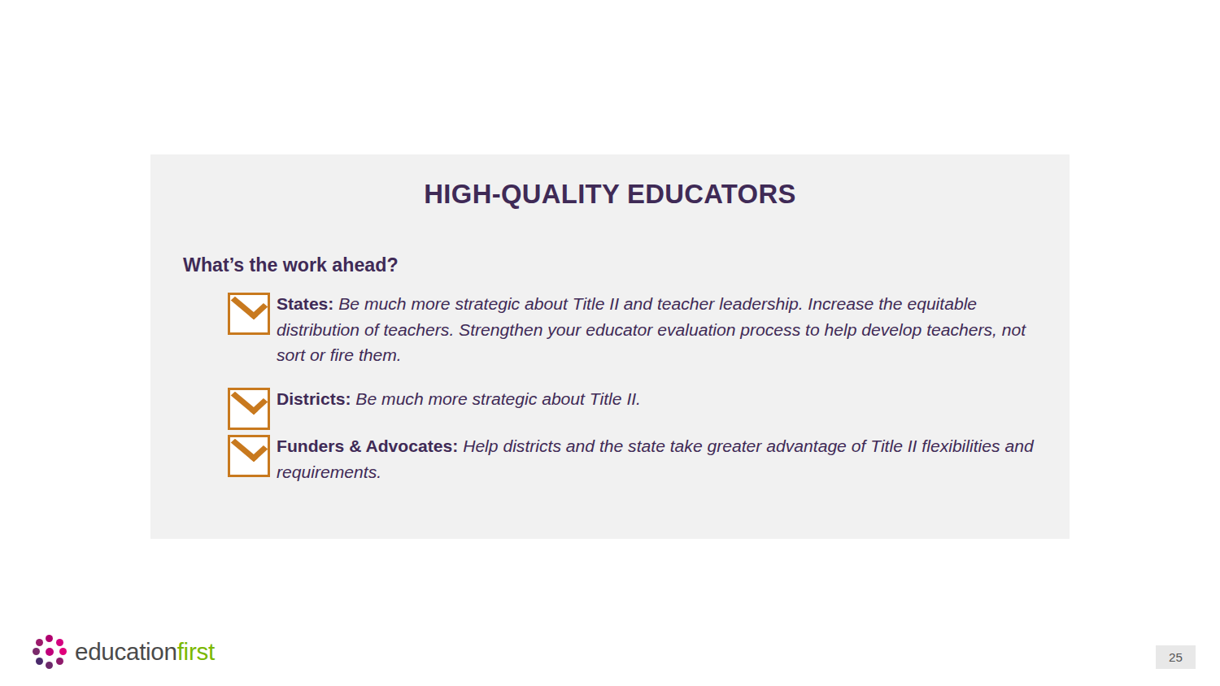HIGH-QUALITY EDUCATORS
What’s the work ahead?
States: Be much more strategic about Title II and teacher leadership. Increase the equitable distribution of teachers. Strengthen your educator evaluation process to help develop teachers, not sort or fire them.
Districts: Be much more strategic about Title II.
Funders & Advocates: Help districts and the state take greater advantage of Title II flexibilities and requirements.
educationfirst
25